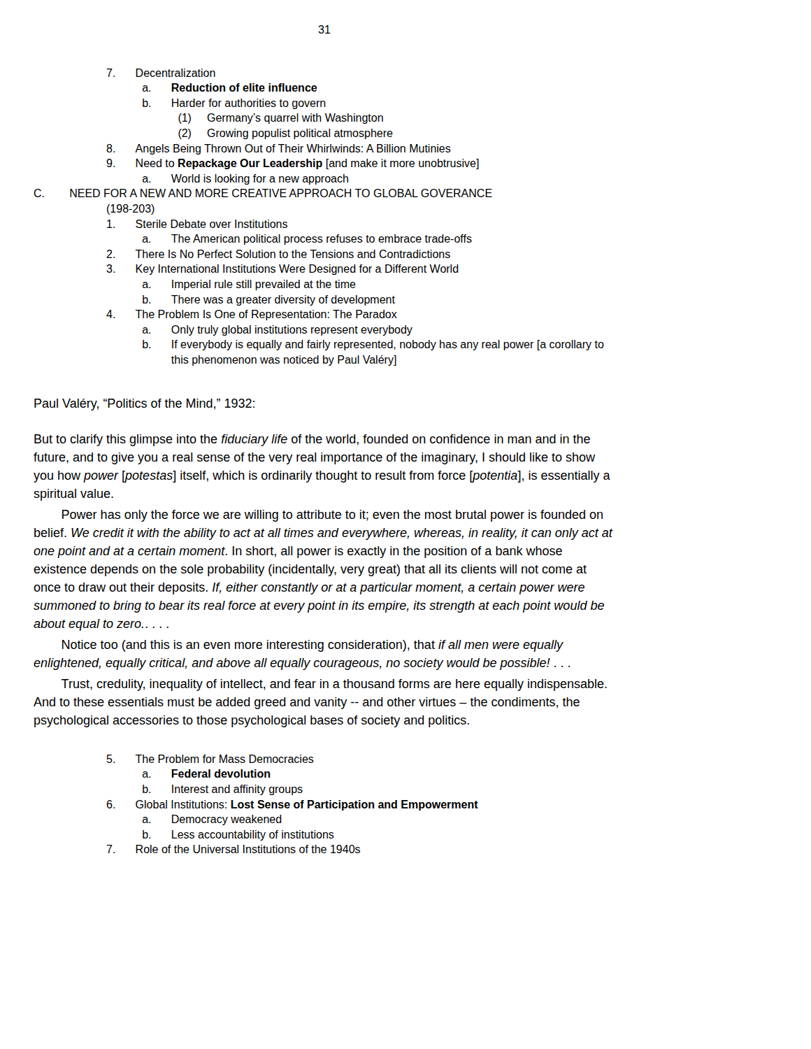31
7. Decentralization
a. Reduction of elite influence
b. Harder for authorities to govern
(1) Germany’s quarrel with Washington
(2) Growing populist political atmosphere
8. Angels Being Thrown Out of Their Whirlwinds: A Billion Mutinies
9. Need to Repackage Our Leadership [and make it more unobtrusive]
a. World is looking for a new approach
C. NEED FOR A NEW AND MORE CREATIVE APPROACH TO GLOBAL GOVERANCE
(198-203)
1. Sterile Debate over Institutions
a. The American political process refuses to embrace trade-offs
2. There Is No Perfect Solution to the Tensions and Contradictions
3. Key International Institutions Were Designed for a Different World
a. Imperial rule still prevailed at the time
b. There was a greater diversity of development
4. The Problem Is One of Representation: The Paradox
a. Only truly global institutions represent everybody
b. If everybody is equally and fairly represented, nobody has any real power [a corollary to this phenomenon was noticed by Paul Valéry]
Paul Valéry, “Politics of the Mind,” 1932:
But to clarify this glimpse into the fiduciary life of the world, founded on confidence in man and in the future, and to give you a real sense of the very real importance of the imaginary, I should like to show you how power [potestas] itself, which is ordinarily thought to result from force [potentia], is essentially a spiritual value.
Power has only the force we are willing to attribute to it; even the most brutal power is founded on belief. We credit it with the ability to act at all times and everywhere, whereas, in reality, it can only act at one point and at a certain moment. In short, all power is exactly in the position of a bank whose existence depends on the sole probability (incidentally, very great) that all its clients will not come at once to draw out their deposits. If, either constantly or at a particular moment, a certain power were summoned to bring to bear its real force at every point in its empire, its strength at each point would be about equal to zero.. . . .
Notice too (and this is an even more interesting consideration), that if all men were equally enlightened, equally critical, and above all equally courageous, no society would be possible! . . .
Trust, credulity, inequality of intellect, and fear in a thousand forms are here equally indispensable. And to these essentials must be added greed and vanity -- and other virtues – the condiments, the psychological accessories to those psychological bases of society and politics.
5. The Problem for Mass Democracies
a. Federal devolution
b. Interest and affinity groups
6. Global Institutions: Lost Sense of Participation and Empowerment
a. Democracy weakened
b. Less accountability of institutions
7. Role of the Universal Institutions of the 1940s